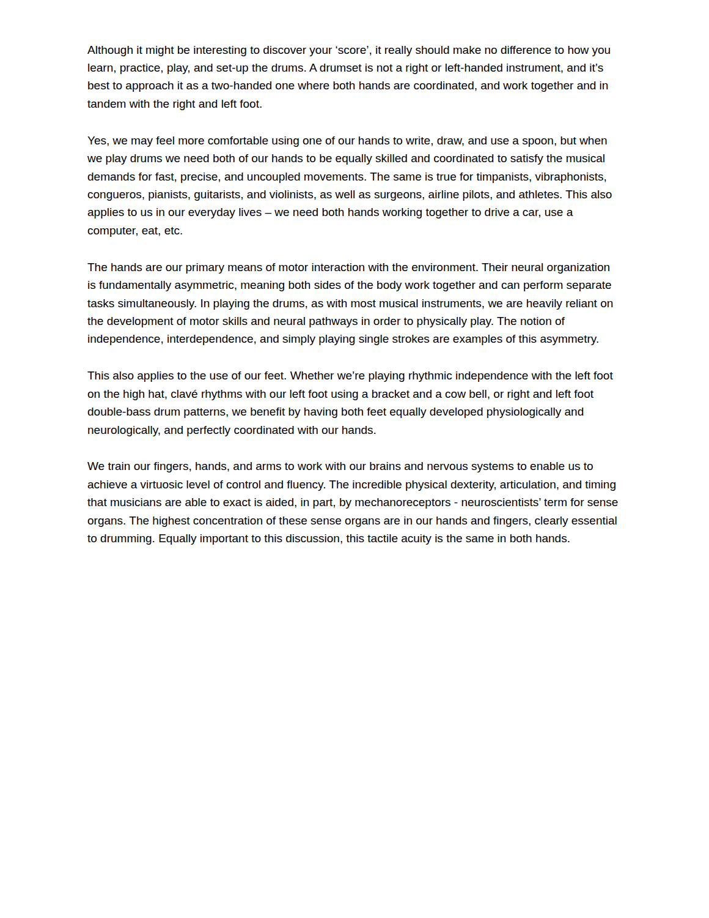Although it might be interesting to discover your ‘score’, it really should make no difference to how you learn, practice, play, and set-up the drums. A drumset is not a right or left-handed instrument, and it’s best to approach it as a two-handed one where both hands are coordinated, and work together and in tandem with the right and left foot.
Yes, we may feel more comfortable using one of our hands to write, draw, and use a spoon, but when we play drums we need both of our hands to be equally skilled and coordinated to satisfy the musical demands for fast, precise, and uncoupled movements. The same is true for timpanists, vibraphonists, congueros, pianists, guitarists, and violinists, as well as surgeons, airline pilots, and athletes. This also applies to us in our everyday lives – we need both hands working together to drive a car, use a computer, eat, etc.
The hands are our primary means of motor interaction with the environment. Their neural organization is fundamentally asymmetric, meaning both sides of the body work together and can perform separate tasks simultaneously. In playing the drums, as with most musical instruments, we are heavily reliant on the development of motor skills and neural pathways in order to physically play. The notion of independence, interdependence, and simply playing single strokes are examples of this asymmetry.
This also applies to the use of our feet. Whether we’re playing rhythmic independence with the left foot on the high hat, clavé rhythms with our left foot using a bracket and a cow bell, or right and left foot double-bass drum patterns, we benefit by having both feet equally developed physiologically and neurologically, and perfectly coordinated with our hands.
We train our fingers, hands, and arms to work with our brains and nervous systems to enable us to achieve a virtuosic level of control and fluency. The incredible physical dexterity, articulation, and timing that musicians are able to exact is aided, in part, by mechanoreceptors - neuroscientists’ term for sense organs. The highest concentration of these sense organs are in our hands and fingers, clearly essential to drumming. Equally important to this discussion, this tactile acuity is the same in both hands.